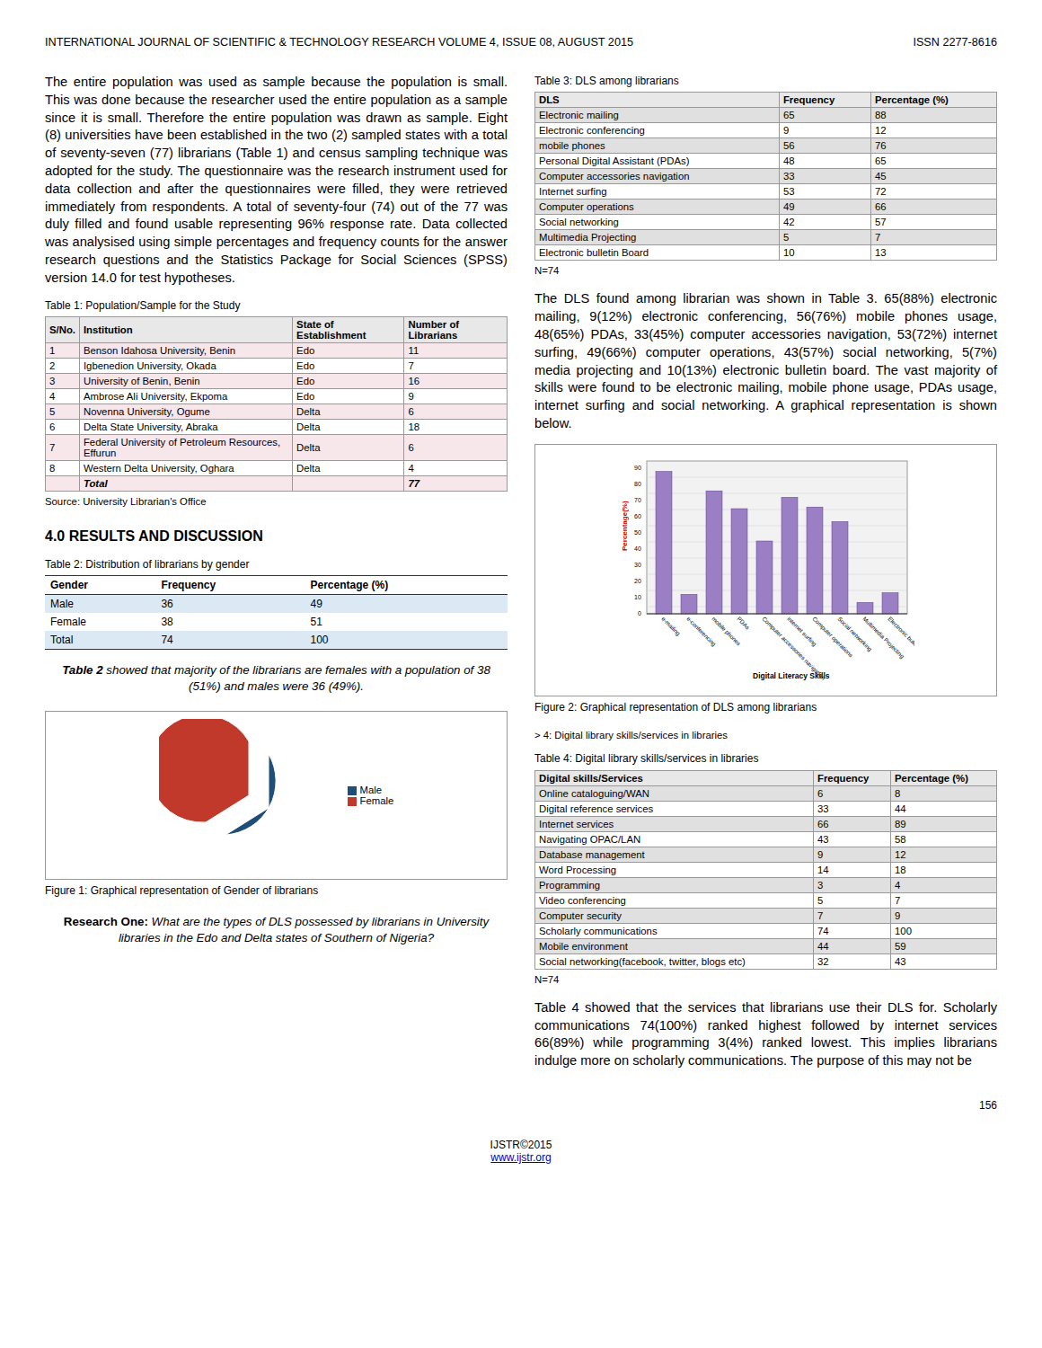INTERNATIONAL JOURNAL OF SCIENTIFIC & TECHNOLOGY RESEARCH VOLUME 4, ISSUE 08, AUGUST 2015
ISSN 2277-8616
The entire population was used as sample because the population is small. This was done because the researcher used the entire population as a sample since it is small. Therefore the entire population was drawn as sample. Eight (8) universities have been established in the two (2) sampled states with a total of seventy-seven (77) librarians (Table 1) and census sampling technique was adopted for the study. The questionnaire was the research instrument used for data collection and after the questionnaires were filled, they were retrieved immediately from respondents. A total of seventy-four (74) out of the 77 was duly filled and found usable representing 96% response rate. Data collected was analysised using simple percentages and frequency counts for the answer research questions and the Statistics Package for Social Sciences (SPSS) version 14.0 for test hypotheses.
Table 1: Population/Sample for the Study
| S/No. | Institution | State of Establishment | Number of Librarians |
| --- | --- | --- | --- |
| 1 | Benson Idahosa University, Benin | Edo | 11 |
| 2 | Igbenedion University, Okada | Edo | 7 |
| 3 | University of Benin, Benin | Edo | 16 |
| 4 | Ambrose Ali University, Ekpoma | Edo | 9 |
| 5 | Novenna University, Ogume | Delta | 6 |
| 6 | Delta State University, Abraka | Delta | 18 |
| 7 | Federal University of Petroleum Resources, Effurun | Delta | 6 |
| 8 | Western Delta University, Oghara | Delta | 4 |
| | Total | | 77 |
Source: University Librarian's Office
4.0 RESULTS AND DISCUSSION
Table 2: Distribution of librarians by gender
| Gender | Frequency | Percentage (%) |
| --- | --- | --- |
| Male | 36 | 49 |
| Female | 38 | 51 |
| Total | 74 | 100 |
Table 2 showed that majority of the librarians are females with a population of 38 (51%) and males were 36 (49%).
Male
Female
Figure 1: Graphical representation of Gender of librarians
Research One: What are the types of DLS possessed by librarians in University libraries in the Edo and Delta states of Southern of Nigeria?
Table 3: DLS among librarians
| DLS | Frequency | Percentage (%) |
| --- | --- | --- |
| Electronic mailing | 65 | 88 |
| Electronic conferencing | 9 | 12 |
| mobile phones | 56 | 76 |
| Personal Digital Assistant (PDAs) | 48 | 65 |
| Computer accessories navigation | 33 | 45 |
| Internet surfing | 53 | 72 |
| Computer operations | 49 | 66 |
| Social networking | 42 | 57 |
| Multimedia Projecting | 5 | 7 |
| Electronic bulletin Board | 10 | 13 |
N=74
The DLS found among librarian was shown in Table 3. 65(88%) electronic mailing, 9(12%) electronic conferencing, 56(76%) mobile phones usage, 48(65%) PDAs, 33(45%) computer accessories navigation, 53(72%) internet surfing, 49(66%) computer operations, 43(57%) social networking, 5(7%) media projecting and 10(13%) electronic bulletin board. The vast majority of skills were found to be electronic mailing, mobile phone usage, PDAs usage, internet surfing and social networking. A graphical representation is shown below.
90 80 70 60 50 40 30 20 10 0 Percentage(%) e-mailing e-conferencing mobile phones PDAs Computer accessories navigation internet surfing Computer operations Social networking Multimedia Projecting Electronic bulletin Board Digital Literacy Skills
Figure 2: Graphical representation of DLS among librarians
> 4: Digital library skills/services in libraries
Table 4: Digital library skills/services in libraries
| Digital skills/Services | Frequency | Percentage (%) |
| --- | --- | --- |
| Online cataloguing/WAN | 6 | 8 |
| Digital reference services | 33 | 44 |
| Internet services | 66 | 89 |
| Navigating OPAC/LAN | 43 | 58 |
| Database management | 9 | 12 |
| Word Processing | 14 | 18 |
| Programming | 3 | 4 |
| Video conferencing | 5 | 7 |
| Computer security | 7 | 9 |
| Scholarly communications | 74 | 100 |
| Mobile environment | 44 | 59 |
| Social networking(facebook, twitter, blogs etc) | 32 | 43 |
N=74
Table 4 showed that the services that librarians use their DLS for. Scholarly communications 74(100%) ranked highest followed by internet services 66(89%) while programming 3(4%) ranked lowest. This implies librarians indulge more on scholarly communications. The purpose of this may not be
156
IJSTR©2015
www.ijstr.org